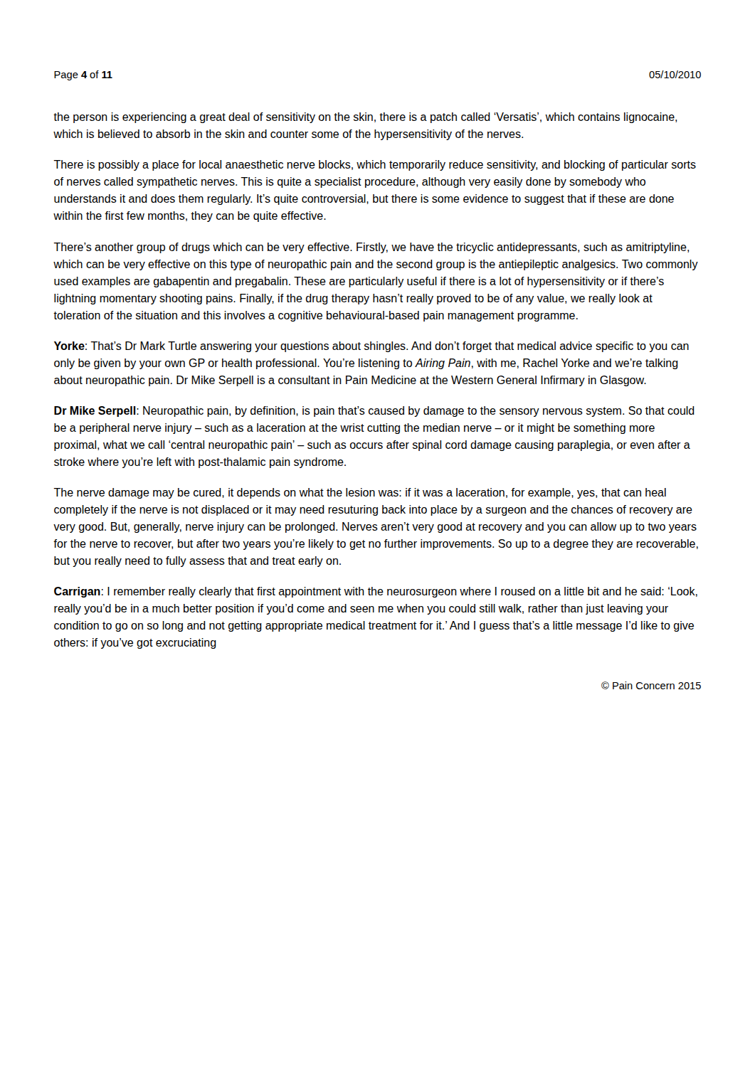Page 4 of 11
05/10/2010
the person is experiencing a great deal of sensitivity on the skin, there is a patch called ‘Versatis’, which contains lignocaine, which is believed to absorb in the skin and counter some of the hypersensitivity of the nerves.
There is possibly a place for local anaesthetic nerve blocks, which temporarily reduce sensitivity, and blocking of particular sorts of nerves called sympathetic nerves. This is quite a specialist procedure, although very easily done by somebody who understands it and does them regularly. It’s quite controversial, but there is some evidence to suggest that if these are done within the first few months, they can be quite effective.
There’s another group of drugs which can be very effective. Firstly, we have the tricyclic antidepressants, such as amitriptyline, which can be very effective on this type of neuropathic pain and the second group is the antiepileptic analgesics. Two commonly used examples are gabapentin and pregabalin. These are particularly useful if there is a lot of hypersensitivity or if there’s lightning momentary shooting pains. Finally, if the drug therapy hasn’t really proved to be of any value, we really look at toleration of the situation and this involves a cognitive behavioural-based pain management programme.
Yorke: That’s Dr Mark Turtle answering your questions about shingles. And don’t forget that medical advice specific to you can only be given by your own GP or health professional. You’re listening to Airing Pain, with me, Rachel Yorke and we’re talking about neuropathic pain. Dr Mike Serpell is a consultant in Pain Medicine at the Western General Infirmary in Glasgow.
Dr Mike Serpell: Neuropathic pain, by definition, is pain that’s caused by damage to the sensory nervous system. So that could be a peripheral nerve injury – such as a laceration at the wrist cutting the median nerve – or it might be something more proximal, what we call ‘central neuropathic pain’ – such as occurs after spinal cord damage causing paraplegia, or even after a stroke where you’re left with post-thalamic pain syndrome.
The nerve damage may be cured, it depends on what the lesion was: if it was a laceration, for example, yes, that can heal completely if the nerve is not displaced or it may need resuturing back into place by a surgeon and the chances of recovery are very good. But, generally, nerve injury can be prolonged. Nerves aren’t very good at recovery and you can allow up to two years for the nerve to recover, but after two years you’re likely to get no further improvements. So up to a degree they are recoverable, but you really need to fully assess that and treat early on.
Carrigan: I remember really clearly that first appointment with the neurosurgeon where I roused on a little bit and he said: ‘Look, really you’d be in a much better position if you’d come and seen me when you could still walk, rather than just leaving your condition to go on so long and not getting appropriate medical treatment for it.’ And I guess that’s a little message I’d like to give others: if you’ve got excruciating
© Pain Concern 2015